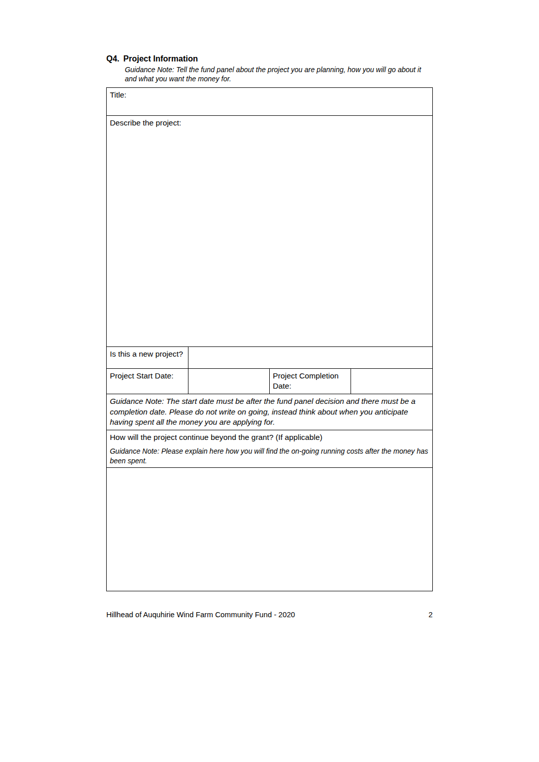Q4. Project Information
Guidance Note: Tell the fund panel about the project you are planning, how you will go about it and what you want the money for.
| Title: |
| Describe the project: |
| Is this a new project? | |
| Project Start Date: | | Project Completion Date: | |
| Guidance Note: The start date must be after the fund panel decision and there must be a completion date. Please do not write on going, instead think about when you anticipate having spent all the money you are applying for. |
| How will the project continue beyond the grant? (If applicable) Guidance Note: Please explain here how you will find the on-going running costs after the money has been spent. |
Hillhead of Auquhirie Wind Farm Community Fund - 2020
2